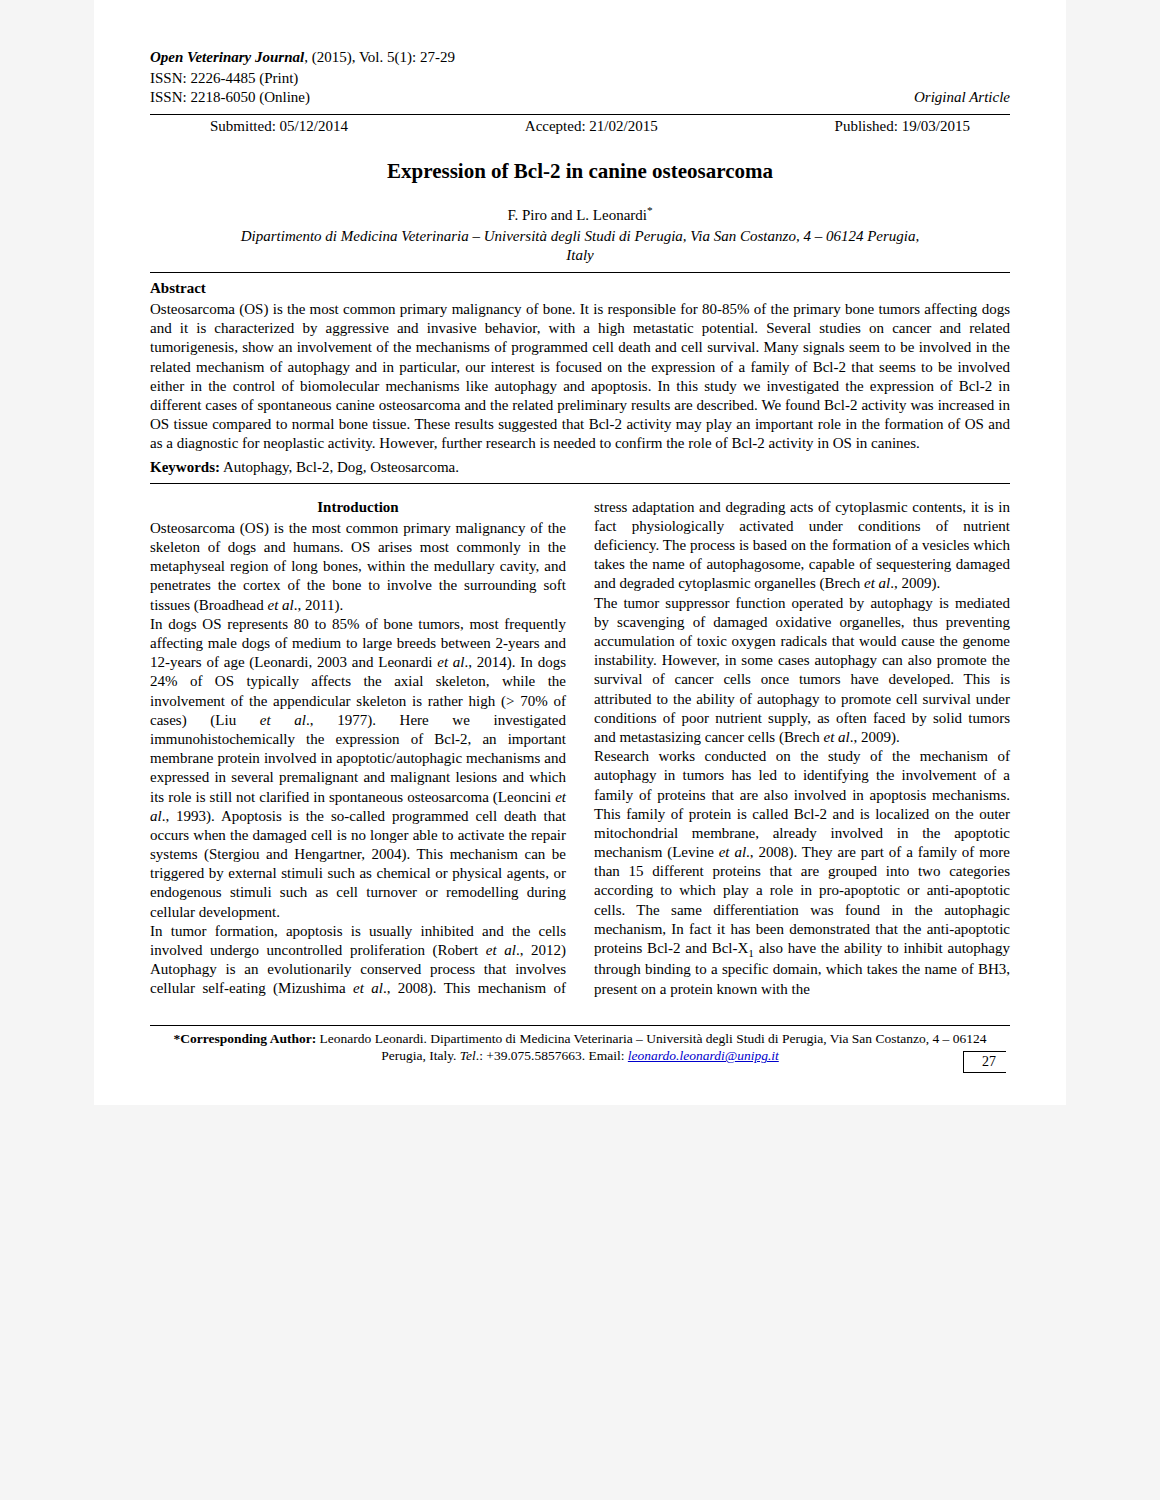Open Veterinary Journal, (2015), Vol. 5(1): 27-29
ISSN: 2226-4485 (Print)
ISSN: 2218-6050 (Online) Original Article
Submitted: 05/12/2014 Accepted: 21/02/2015 Published: 19/03/2015
Expression of Bcl-2 in canine osteosarcoma
F. Piro and L. Leonardi*
Dipartimento di Medicina Veterinaria – Università degli Studi di Perugia, Via San Costanzo, 4 – 06124 Perugia,
Italy
Abstract
Osteosarcoma (OS) is the most common primary malignancy of bone. It is responsible for 80-85% of the primary bone tumors affecting dogs and it is characterized by aggressive and invasive behavior, with a high metastatic potential. Several studies on cancer and related tumorigenesis, show an involvement of the mechanisms of programmed cell death and cell survival. Many signals seem to be involved in the related mechanism of autophagy and in particular, our interest is focused on the expression of a family of Bcl-2 that seems to be involved either in the control of biomolecular mechanisms like autophagy and apoptosis. In this study we investigated the expression of Bcl-2 in different cases of spontaneous canine osteosarcoma and the related preliminary results are described. We found Bcl-2 activity was increased in OS tissue compared to normal bone tissue. These results suggested that Bcl-2 activity may play an important role in the formation of OS and as a diagnostic for neoplastic activity. However, further research is needed to confirm the role of Bcl-2 activity in OS in canines.
Keywords: Autophagy, Bcl-2, Dog, Osteosarcoma.
Introduction
Osteosarcoma (OS) is the most common primary malignancy of the skeleton of dogs and humans. OS arises most commonly in the metaphyseal region of long bones, within the medullary cavity, and penetrates the cortex of the bone to involve the surrounding soft tissues (Broadhead et al., 2011).
In dogs OS represents 80 to 85% of bone tumors, most frequently affecting male dogs of medium to large breeds between 2-years and 12-years of age (Leonardi, 2003 and Leonardi et al., 2014). In dogs 24% of OS typically affects the axial skeleton, while the involvement of the appendicular skeleton is rather high (> 70% of cases) (Liu et al., 1977). Here we investigated immunohistochemically the expression of Bcl-2, an important membrane protein involved in apoptotic/autophagic mechanisms and expressed in several premalignant and malignant lesions and which its role is still not clarified in spontaneous osteosarcoma (Leoncini et al., 1993). Apoptosis is the so-called programmed cell death that occurs when the damaged cell is no longer able to activate the repair systems (Stergiou and Hengartner, 2004). This mechanism can be triggered by external stimuli such as chemical or physical agents, or endogenous stimuli such as cell turnover or remodelling during cellular development.
In tumor formation, apoptosis is usually inhibited and the cells involved undergo uncontrolled proliferation (Robert et al., 2012) Autophagy is an evolutionarily conserved process that involves cellular self-eating (Mizushima et al., 2008). This mechanism of stress adaptation and degrading acts of cytoplasmic contents, it is in fact physiologically activated under conditions of nutrient deficiency. The process is based on the formation of a vesicles which takes the name of autophagosome, capable of sequestering damaged and degraded cytoplasmic organelles (Brech et al., 2009).
The tumor suppressor function operated by autophagy is mediated by scavenging of damaged oxidative organelles, thus preventing accumulation of toxic oxygen radicals that would cause the genome instability. However, in some cases autophagy can also promote the survival of cancer cells once tumors have developed. This is attributed to the ability of autophagy to promote cell survival under conditions of poor nutrient supply, as often faced by solid tumors and metastasizing cancer cells (Brech et al., 2009).
Research works conducted on the study of the mechanism of autophagy in tumors has led to identifying the involvement of a family of proteins that are also involved in apoptosis mechanisms. This family of protein is called Bcl-2 and is localized on the outer mitochondrial membrane, already involved in the apoptotic mechanism (Levine et al., 2008). They are part of a family of more than 15 different proteins that are grouped into two categories according to which play a role in pro-apoptotic or anti-apoptotic cells. The same differentiation was found in the autophagic mechanism, In fact it has been demonstrated that the anti-apoptotic proteins Bcl-2 and Bcl-X1 also have the ability to inhibit autophagy through binding to a specific domain, which takes the name of BH3, present on a protein known with the
*Corresponding Author: Leonardo Leonardi. Dipartimento di Medicina Veterinaria – Università degli Studi di Perugia, Via San Costanzo, 4 – 06124 Perugia, Italy. Tel.: +39.075.5857663. Email: leonardo.leonardi@unipg.it
27